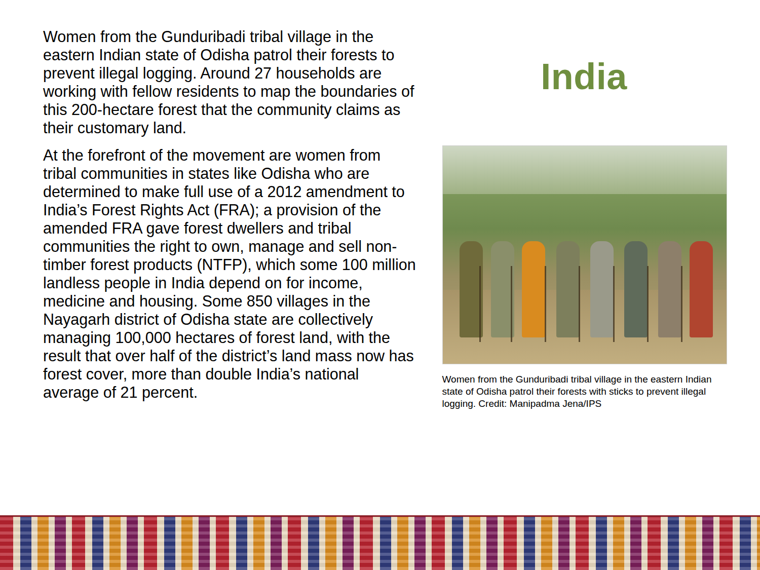Women from the Gunduribadi tribal village in the eastern Indian state of Odisha patrol their forests to prevent illegal logging. Around 27 households are working with fellow residents to map the boundaries of this 200-hectare forest that the community claims as their customary land.
At the forefront of the movement are women from tribal communities in states like Odisha who are determined to make full use of a 2012 amendment to India’s Forest Rights Act (FRA); a provision of the amended FRA gave forest dwellers and tribal communities the right to own, manage and sell non-timber forest products (NTFP), which some 100 million landless people in India depend on for income, medicine and housing. Some 850 villages in the Nayagarh district of Odisha state are collectively managing 100,000 hectares of forest land, with the result that over half of the district’s land mass now has forest cover, more than double India’s national average of 21 percent.
India
Women from the Gunduribadi tribal village in the eastern Indian state of Odisha patrol their forests with sticks to prevent illegal logging. Credit: Manipadma Jena/IPS